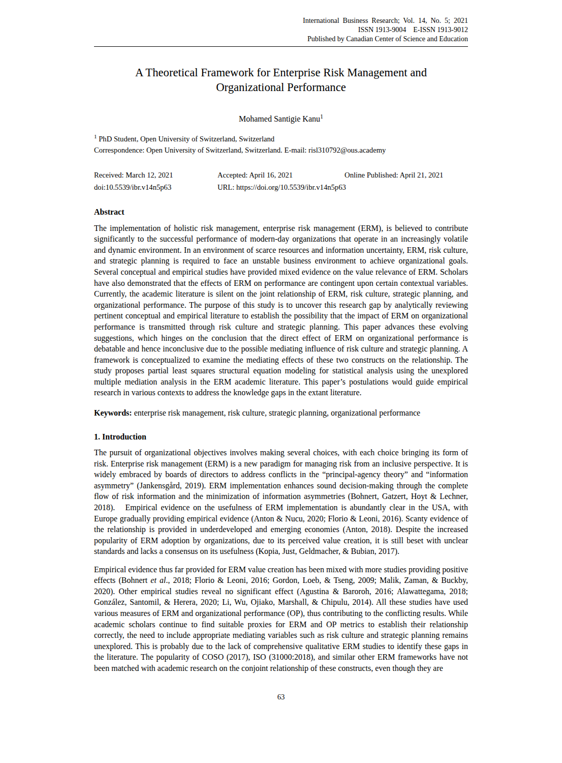International Business Research; Vol. 14, No. 5; 2021
ISSN 1913-9004 E-ISSN 1913-9012
Published by Canadian Center of Science and Education
A Theoretical Framework for Enterprise Risk Management and
Organizational Performance
Mohamed Santigie Kanu1
1 PhD Student, Open University of Switzerland, Switzerland
Correspondence: Open University of Switzerland, Switzerland. E-mail: risl310792@ous.academy
| Received: March 12, 2021 | Accepted: April 16, 2021 | Online Published: April 21, 2021 |
| doi:10.5539/ibr.v14n5p63 | URL: https://doi.org/10.5539/ibr.v14n5p63 |
Abstract
The implementation of holistic risk management, enterprise risk management (ERM), is believed to contribute significantly to the successful performance of modern-day organizations that operate in an increasingly volatile and dynamic environment. In an environment of scarce resources and information uncertainty, ERM, risk culture, and strategic planning is required to face an unstable business environment to achieve organizational goals. Several conceptual and empirical studies have provided mixed evidence on the value relevance of ERM. Scholars have also demonstrated that the effects of ERM on performance are contingent upon certain contextual variables. Currently, the academic literature is silent on the joint relationship of ERM, risk culture, strategic planning, and organizational performance. The purpose of this study is to uncover this research gap by analytically reviewing pertinent conceptual and empirical literature to establish the possibility that the impact of ERM on organizational performance is transmitted through risk culture and strategic planning. This paper advances these evolving suggestions, which hinges on the conclusion that the direct effect of ERM on organizational performance is debatable and hence inconclusive due to the possible mediating influence of risk culture and strategic planning. A framework is conceptualized to examine the mediating effects of these two constructs on the relationship. The study proposes partial least squares structural equation modeling for statistical analysis using the unexplored multiple mediation analysis in the ERM academic literature. This paper’s postulations would guide empirical research in various contexts to address the knowledge gaps in the extant literature.
Keywords: enterprise risk management, risk culture, strategic planning, organizational performance
1. Introduction
The pursuit of organizational objectives involves making several choices, with each choice bringing its form of risk. Enterprise risk management (ERM) is a new paradigm for managing risk from an inclusive perspective. It is widely embraced by boards of directors to address conflicts in the “principal-agency theory” and “information asymmetry” (Jankensgård, 2019). ERM implementation enhances sound decision-making through the complete flow of risk information and the minimization of information asymmetries (Bohnert, Gatzert, Hoyt & Lechner, 2018). Empirical evidence on the usefulness of ERM implementation is abundantly clear in the USA, with Europe gradually providing empirical evidence (Anton & Nucu, 2020; Florio & Leoni, 2016). Scanty evidence of the relationship is provided in underdeveloped and emerging economies (Anton, 2018). Despite the increased popularity of ERM adoption by organizations, due to its perceived value creation, it is still beset with unclear standards and lacks a consensus on its usefulness (Kopia, Just, Geldmacher, & Bubian, 2017).
Empirical evidence thus far provided for ERM value creation has been mixed with more studies providing positive effects (Bohnert et al., 2018; Florio & Leoni, 2016; Gordon, Loeb, & Tseng, 2009; Malik, Zaman, & Buckby, 2020). Other empirical studies reveal no significant effect (Agustina & Baroroh, 2016; Alawattegama, 2018; González, Santomil, & Herera, 2020; Li, Wu, Ojiako, Marshall, & Chipulu, 2014). All these studies have used various measures of ERM and organizational performance (OP), thus contributing to the conflicting results. While academic scholars continue to find suitable proxies for ERM and OP metrics to establish their relationship correctly, the need to include appropriate mediating variables such as risk culture and strategic planning remains unexplored. This is probably due to the lack of comprehensive qualitative ERM studies to identify these gaps in the literature. The popularity of COSO (2017), ISO (31000:2018), and similar other ERM frameworks have not been matched with academic research on the conjoint relationship of these constructs, even though they are
63